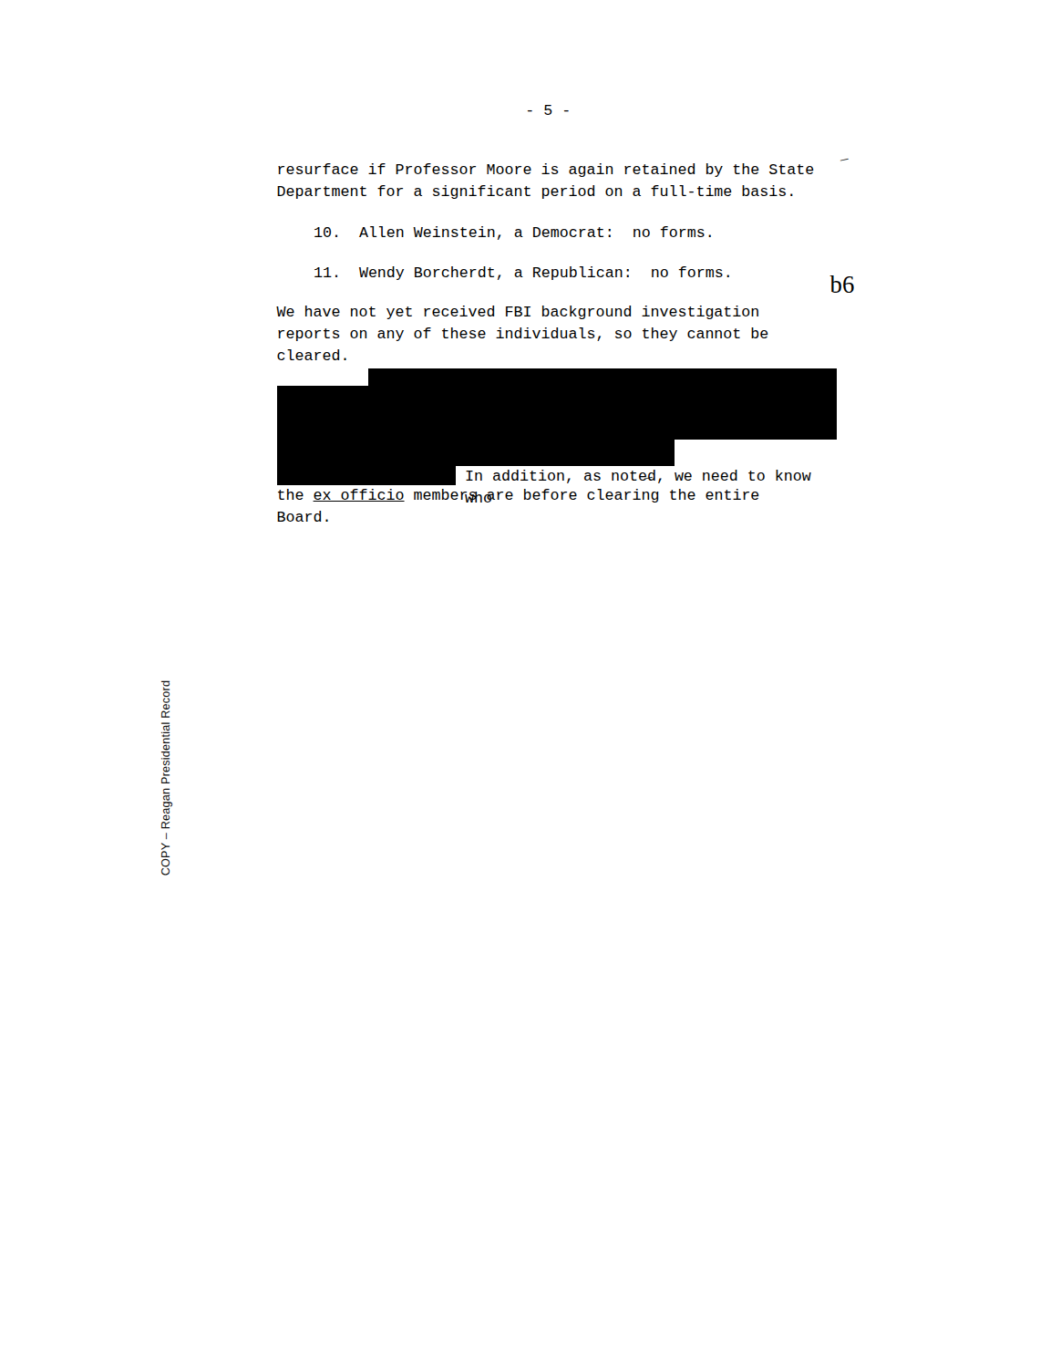COPY – Reagan Presidential Record
—
—
b6
- 5 -
resurface if Professor Moore is again retained by the State Department for a significant period on a full-time basis.
10. Allen Weinstein, a Democrat: no forms.
11. Wendy Borcherdt, a Republican: no forms.
We have not yet received FBI background investigation reports on any of these individuals, so they cannot be cleared.
In addition, as noted, we need to know who
the ex officio members are before clearing the entire Board.